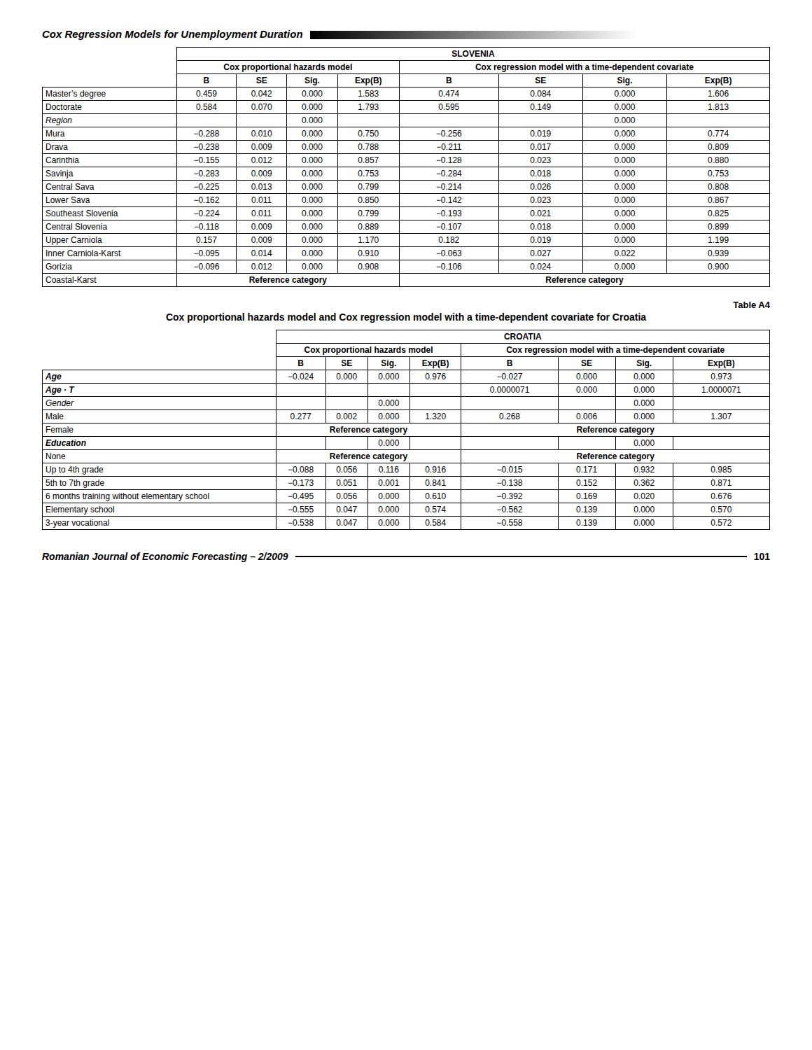Cox Regression Models for Unemployment Duration
| | SLOVENIA |
| --- | --- |
| Cox proportional hazards model | Cox regression model with a time-dependent covariate |
| B | SE | Sig. | Exp(B) | B | SE | Sig. | Exp(B) |
| Master’s degree | 0.459 | 0.042 | 0.000 | 1.583 | 0.474 | 0.084 | 0.000 | 1.606 |
| Doctorate | 0.584 | 0.070 | 0.000 | 1.793 | 0.595 | 0.149 | 0.000 | 1.813 |
| Region | | | 0.000 | | | | 0.000 | |
| Mura | −0.288 | 0.010 | 0.000 | 0.750 | −0.256 | 0.019 | 0.000 | 0.774 |
| Drava | −0.238 | 0.009 | 0.000 | 0.788 | −0.211 | 0.017 | 0.000 | 0.809 |
| Carinthia | −0.155 | 0.012 | 0.000 | 0.857 | −0.128 | 0.023 | 0.000 | 0.880 |
| Savinja | −0.283 | 0.009 | 0.000 | 0.753 | −0.284 | 0.018 | 0.000 | 0.753 |
| Central Sava | −0.225 | 0.013 | 0.000 | 0.799 | −0.214 | 0.026 | 0.000 | 0.808 |
| Lower Sava | −0.162 | 0.011 | 0.000 | 0.850 | −0.142 | 0.023 | 0.000 | 0.867 |
| Southeast Slovenia | −0.224 | 0.011 | 0.000 | 0.799 | −0.193 | 0.021 | 0.000 | 0.825 |
| Central Slovenia | −0.118 | 0.009 | 0.000 | 0.889 | −0.107 | 0.018 | 0.000 | 0.899 |
| Upper Carniola | 0.157 | 0.009 | 0.000 | 1.170 | 0.182 | 0.019 | 0.000 | 1.199 |
| Inner Carniola-Karst | −0.095 | 0.014 | 0.000 | 0.910 | −0.063 | 0.027 | 0.022 | 0.939 |
| Gorizia | −0.096 | 0.012 | 0.000 | 0.908 | −0.106 | 0.024 | 0.000 | 0.900 |
| Coastal-Karst | Reference category | Reference category |
Table A4
Cox proportional hazards model and Cox regression model with a time-dependent covariate for Croatia
| | CROATIA |
| --- | --- |
| Cox proportional hazards model | Cox regression model with a time-dependent covariate |
| B | SE | Sig. | Exp(B) | B | SE | Sig. | Exp(B) |
| Age | −0.024 | 0.000 | 0.000 | 0.976 | −0.027 | 0.000 | 0.000 | 0.973 |
| Age · T | | | | | 0.0000071 | 0.000 | 0.000 | 1.0000071 |
| Gender | | | 0.000 | | | | 0.000 | |
| Male | 0.277 | 0.002 | 0.000 | 1.320 | 0.268 | 0.006 | 0.000 | 1.307 |
| Female | Reference category | Reference category |
| Education | | | 0.000 | | | | 0.000 | |
| None | Reference category | Reference category |
| Up to 4th grade | −0.088 | 0.056 | 0.116 | 0.916 | −0.015 | 0.171 | 0.932 | 0.985 |
| 5th to 7th grade | −0.173 | 0.051 | 0.001 | 0.841 | −0.138 | 0.152 | 0.362 | 0.871 |
| 6 months training without elementary school | −0.495 | 0.056 | 0.000 | 0.610 | −0.392 | 0.169 | 0.020 | 0.676 |
| Elementary school | −0.555 | 0.047 | 0.000 | 0.574 | −0.562 | 0.139 | 0.000 | 0.570 |
| 3-year vocational | −0.538 | 0.047 | 0.000 | 0.584 | −0.558 | 0.139 | 0.000 | 0.572 |
Romanian Journal of Economic Forecasting – 2/2009 101